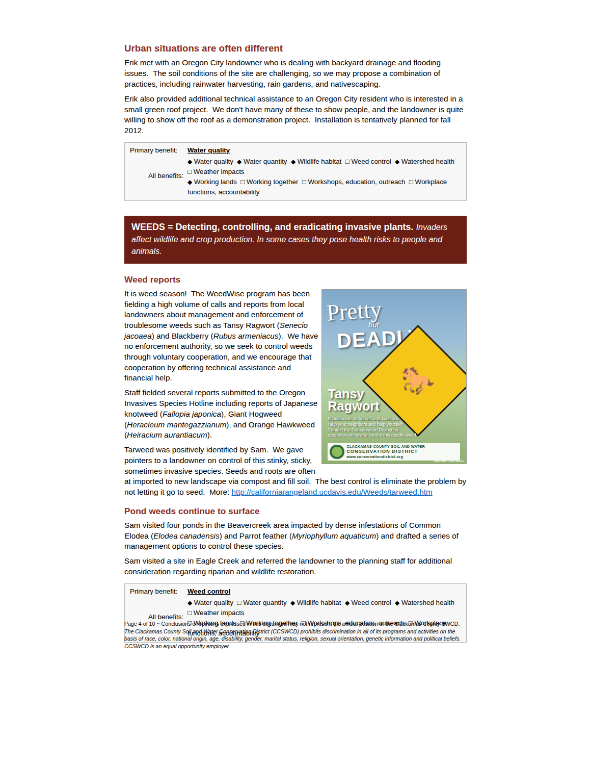Urban situations are often different
Erik met with an Oregon City landowner who is dealing with backyard drainage and flooding issues. The soil conditions of the site are challenging, so we may propose a combination of practices, including rainwater harvesting, rain gardens, and nativescaping.
Erik also provided additional technical assistance to an Oregon City resident who is interested in a small green roof project. We don't have many of these to show people, and the landowner is quite willing to show off the roof as a demonstration project. Installation is tentatively planned for fall 2012.
Primary benefit:
Water quality
All benefits:
◆ Water quality ◆ Water quantity ◆ Wildlife habitat □ Weed control ◆ Watershed health □ Weather impacts
◆ Working lands □ Working together □ Workshops, education, outreach □ Workplace functions, accountability
WEEDS = Detecting, controlling, and eradicating invasive plants. Invaders affect wildlife and crop production. In some cases they pose health risks to people and animals.
Weed reports
Pretty
but
DEADLY
🐎
Tansy
Ragwort
Is poisonous to horses and livestock.
Help your neighbors and help yourself!
Contact the Conservation District for
resources on how to control this deadly weed.
CLACKAMAS COUNTY SOIL AND WATER
CONSERVATION DISTRICT
www.conservationdistrict.org
Seed data: Glenn weeds
It is weed season! The WeedWise program has been fielding a high volume of calls and reports from local landowners about management and enforcement of troublesome weeds such as Tansy Ragwort (Senecio jacoaea) and Blackberry (Rubus armeniacus). We have no enforcement authority, so we seek to control weeds through voluntary cooperation, and we encourage that cooperation by offering technical assistance and financial help.
Staff fielded several reports submitted to the Oregon Invasives Species Hotline including reports of Japanese knotweed (Fallopia japonica), Giant Hogweed (Heracleum mantegazzianum), and Orange Hawkweed (Heiracium aurantiacum).
Tarweed was positively identified by Sam. We gave pointers to a landowner on control of this stinky, sticky, sometimes invasive species. Seeds and roots are often at imported to new landscape via compost and fill soil. The best control is eliminate the problem by not letting it go to seed. More: http://californiarangeland.ucdavis.edu/Weeds/tarweed.htm
Pond weeds continue to surface
Sam visited four ponds in the Beavercreek area impacted by dense infestations of Common Elodea (Elodea canadensis) and Parrot feather (Myriophyllum aquaticum) and drafted a series of management options to control these species.
Sam visited a site in Eagle Creek and referred the landowner to the planning staff for additional consideration regarding riparian and wildlife restoration.
Primary benefit:
Weed control
All benefits:
◆ Water quality □ Water quantity ◆ Wildlife habitat ◆ Weed control ◆ Watershed health □ Weather impacts
□ Working lands □ Working together □ Workshops, education, outreach □ Workplace functions, accountability
Page 4 of 10 ~ Conclusions or opinions expressed in this document may not represent the official position of the Clackamas County SWCD. The Clackamas County Soil and Water Conservation District (CCSWCD) prohibits discrimination in all of its programs and activities on the basis of race, color, national origin, age, disability, gender, marital status, religion, sexual orientation, genetic information and political beliefs. CCSWCD is an equal opportunity employer.